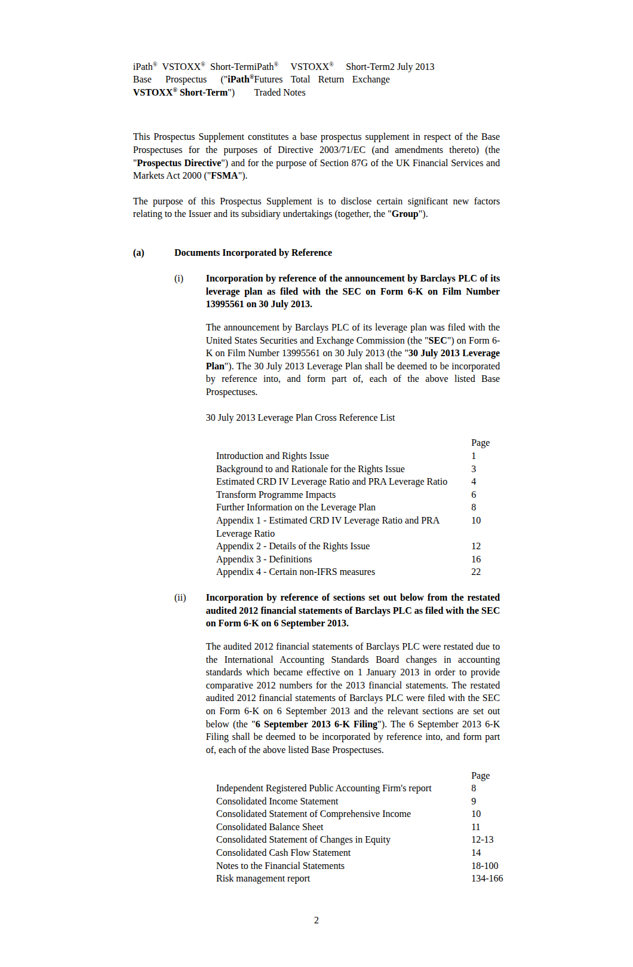| iPath ® VSTOXX ® Short-Term Base Prospectus (" iPath ® VSTOXX ® Short-Term ") | iPath ® VSTOXX ® Short-Term Futures Total Return Exchange Traded Notes | 2 July 2013 |
This Prospectus Supplement constitutes a base prospectus supplement in respect of the Base Prospectuses for the purposes of Directive 2003/71/EC (and amendments thereto) (the "Prospectus Directive") and for the purpose of Section 87G of the UK Financial Services and Markets Act 2000 ("FSMA").
The purpose of this Prospectus Supplement is to disclose certain significant new factors relating to the Issuer and its subsidiary undertakings (together, the "Group").
(a)
Documents Incorporated by Reference
(i)
Incorporation by reference of the announcement by Barclays PLC of its leverage plan as filed with the SEC on Form 6-K on Film Number 13995561 on 30 July 2013.
The announcement by Barclays PLC of its leverage plan was filed with the United States Securities and Exchange Commission (the "SEC") on Form 6-K on Film Number 13995561 on 30 July 2013 (the "30 July 2013 Leverage Plan"). The 30 July 2013 Leverage Plan shall be deemed to be incorporated by reference into, and form part of, each of the above listed Base Prospectuses.
30 July 2013 Leverage Plan Cross Reference List
| | Page |
| Introduction and Rights Issue | 1 |
| Background to and Rationale for the Rights Issue | 3 |
| Estimated CRD IV Leverage Ratio and PRA Leverage Ratio | 4 |
| Transform Programme Impacts | 6 |
| Further Information on the Leverage Plan | 8 |
| Appendix 1 - Estimated CRD IV Leverage Ratio and PRA Leverage Ratio | 10 |
| Appendix 2 - Details of the Rights Issue | 12 |
| Appendix 3 - Definitions | 16 |
| Appendix 4 - Certain non-IFRS measures | 22 |
(ii)
Incorporation by reference of sections set out below from the restated audited 2012 financial statements of Barclays PLC as filed with the SEC on Form 6-K on 6 September 2013.
The audited 2012 financial statements of Barclays PLC were restated due to the International Accounting Standards Board changes in accounting standards which became effective on 1 January 2013 in order to provide comparative 2012 numbers for the 2013 financial statements. The restated audited 2012 financial statements of Barclays PLC were filed with the SEC on Form 6-K on 6 September 2013 and the relevant sections are set out below (the "6 September 2013 6-K Filing"). The 6 September 2013 6-K Filing shall be deemed to be incorporated by reference into, and form part of, each of the above listed Base Prospectuses.
| | Page |
| Independent Registered Public Accounting Firm's report | 8 |
| Consolidated Income Statement | 9 |
| Consolidated Statement of Comprehensive Income | 10 |
| Consolidated Balance Sheet | 11 |
| Consolidated Statement of Changes in Equity | 12-13 |
| Consolidated Cash Flow Statement | 14 |
| Notes to the Financial Statements | 18-100 |
| Risk management report | 134-166 |
2